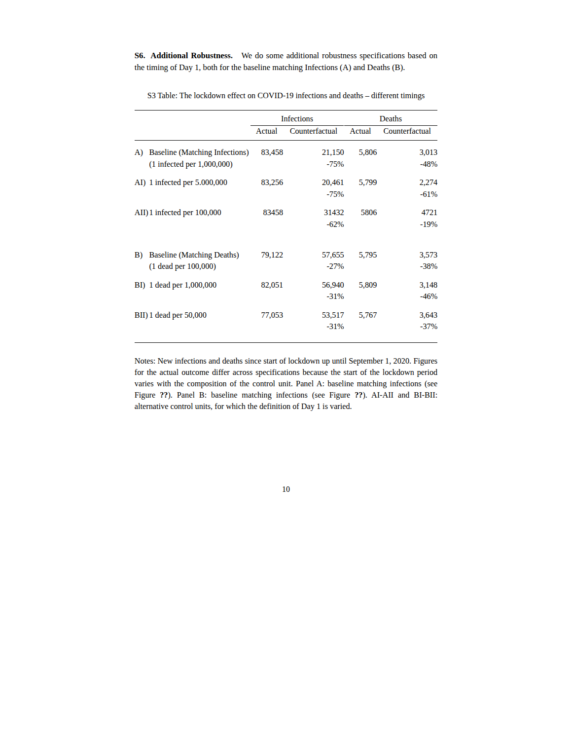S6. Additional Robustness. We do some additional robustness specifications based on the timing of Day 1, both for the baseline matching Infections (A) and Deaths (B).
S3 Table: The lockdown effect on COVID-19 infections and deaths – different timings
| | | Infections | Deaths |
| | | Actual | Counterfactual | Actual | Counterfactual |
| A) | Baseline (Matching Infections) | 83,458 | 21,150 | 5,806 | 3,013 |
| | (1 infected per 1,000,000) | | -75% | | -48% |
| AI) | 1 infected per 5.000,000 | 83,256 | 20,461 | 5,799 | 2,274 |
| | | | -75% | | -61% |
| AII) | 1 infected per 100,000 | 83458 | 31432 | 5806 | 4721 |
| | | | -62% | | -19% |
| B) | Baseline (Matching Deaths) | 79,122 | 57,655 | 5,795 | 3,573 |
| | (1 dead per 100,000) | | -27% | | -38% |
| BI) | 1 dead per 1,000,000 | 82,051 | 56,940 | 5,809 | 3,148 |
| | | | -31% | | -46% |
| BII) | 1 dead per 50,000 | 77,053 | 53,517 | 5,767 | 3,643 |
| | | | -31% | | -37% |
Notes: New infections and deaths since start of lockdown up until September 1, 2020. Figures for the actual outcome differ across specifications because the start of the lockdown period varies with the composition of the control unit. Panel A: baseline matching infections (see Figure ??). Panel B: baseline matching infections (see Figure ??). AI-AII and BI-BII: alternative control units, for which the definition of Day 1 is varied.
10